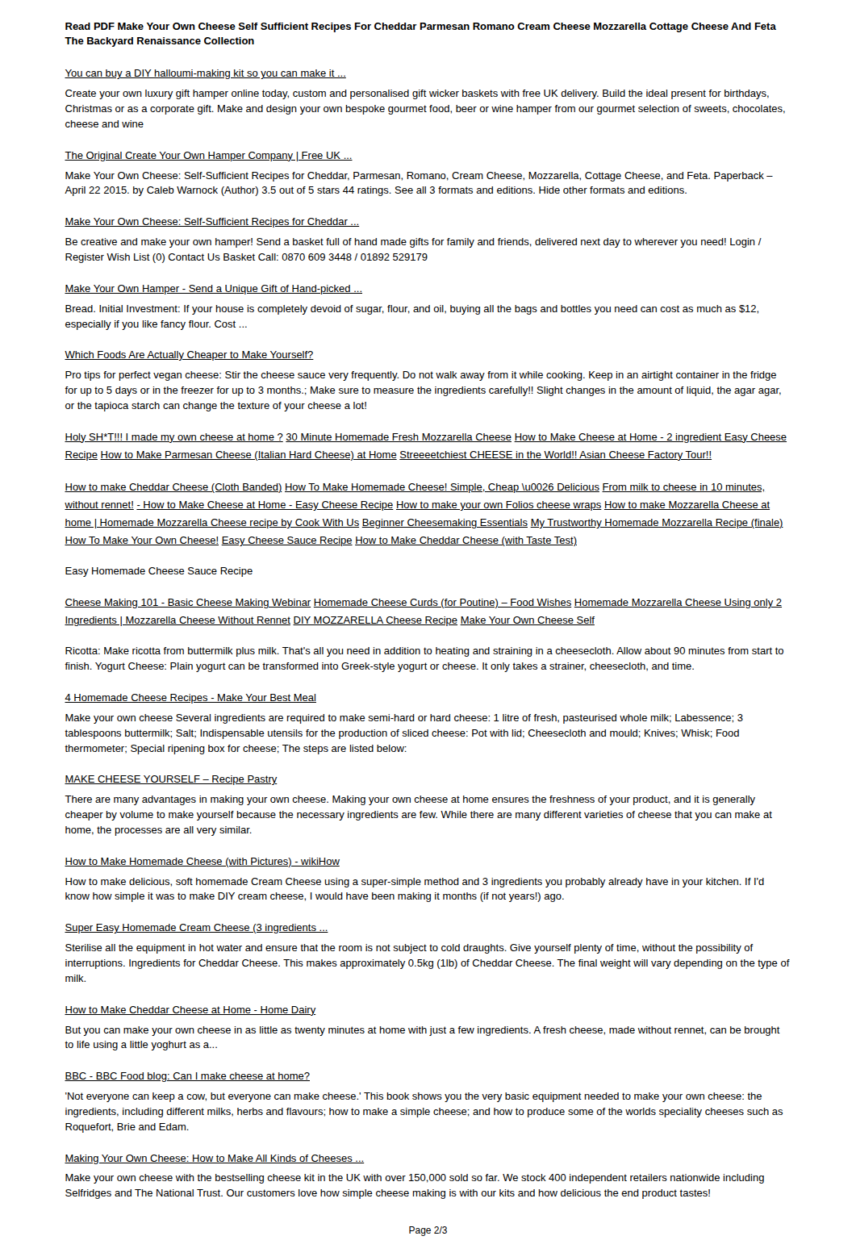Read PDF Make Your Own Cheese Self Sufficient Recipes For Cheddar Parmesan Romano Cream Cheese Mozzarella Cottage Cheese And Feta The Backyard Renaissance Collection
You can buy a DIY halloumi-making kit so you can make it ...
Create your own luxury gift hamper online today, custom and personalised gift wicker baskets with free UK delivery. Build the ideal present for birthdays, Christmas or as a corporate gift. Make and design your own bespoke gourmet food, beer or wine hamper from our gourmet selection of sweets, chocolates, cheese and wine
The Original Create Your Own Hamper Company | Free UK ...
Make Your Own Cheese: Self-Sufficient Recipes for Cheddar, Parmesan, Romano, Cream Cheese, Mozzarella, Cottage Cheese, and Feta. Paperback – April 22 2015. by Caleb Warnock (Author) 3.5 out of 5 stars 44 ratings. See all 3 formats and editions. Hide other formats and editions.
Make Your Own Cheese: Self-Sufficient Recipes for Cheddar ...
Be creative and make your own hamper! Send a basket full of hand made gifts for family and friends, delivered next day to wherever you need! Login / Register Wish List (0) Contact Us Basket Call: 0870 609 3448 / 01892 529179
Make Your Own Hamper - Send a Unique Gift of Hand-picked ...
Bread. Initial Investment: If your house is completely devoid of sugar, flour, and oil, buying all the bags and bottles you need can cost as much as $12, especially if you like fancy flour. Cost ...
Which Foods Are Actually Cheaper to Make Yourself?
Pro tips for perfect vegan cheese: Stir the cheese sauce very frequently. Do not walk away from it while cooking. Keep in an airtight container in the fridge for up to 5 days or in the freezer for up to 3 months.; Make sure to measure the ingredients carefully!! Slight changes in the amount of liquid, the agar agar, or the tapioca starch can change the texture of your cheese a lot!
Holy SH*T!!! I made my own cheese at home ? 30 Minute Homemade Fresh Mozzarella Cheese How to Make Cheese at Home - 2 ingredient Easy Cheese Recipe How to Make Parmesan Cheese (Italian Hard Cheese) at Home Streeeetchiest CHEESE in the World!! Asian Cheese Factory Tour!!
How to make Cheddar Cheese (Cloth Banded) How To Make Homemade Cheese! Simple, Cheap \u0026 Delicious From milk to cheese in 10 minutes, without rennet! - How to Make Cheese at Home - Easy Cheese Recipe How to make your own Folios cheese wraps How to make Mozzarella Cheese at home | Homemade Mozzarella Cheese recipe by Cook With Us Beginner Cheesemaking Essentials My Trustworthy Homemade Mozzarella Recipe (finale) How To Make Your Own Cheese! Easy Cheese Sauce Recipe How to Make Cheddar Cheese (with Taste Test)
Easy Homemade Cheese Sauce Recipe
Cheese Making 101 - Basic Cheese Making Webinar Homemade Cheese Curds (for Poutine) – Food Wishes Homemade Mozzarella Cheese Using only 2 Ingredients | Mozzarella Cheese Without Rennet DIY MOZZARELLA Cheese Recipe Make Your Own Cheese Self
Ricotta: Make ricotta from buttermilk plus milk. That's all you need in addition to heating and straining in a cheesecloth. Allow about 90 minutes from start to finish. Yogurt Cheese: Plain yogurt can be transformed into Greek-style yogurt or cheese. It only takes a strainer, cheesecloth, and time.
4 Homemade Cheese Recipes - Make Your Best Meal
Make your own cheese Several ingredients are required to make semi-hard or hard cheese: 1 litre of fresh, pasteurised whole milk; Labessence; 3 tablespoons buttermilk; Salt; Indispensable utensils for the production of sliced cheese: Pot with lid; Cheesecloth and mould; Knives; Whisk; Food thermometer; Special ripening box for cheese; The steps are listed below:
MAKE CHEESE YOURSELF – Recipe Pastry
There are many advantages in making your own cheese. Making your own cheese at home ensures the freshness of your product, and it is generally cheaper by volume to make yourself because the necessary ingredients are few. While there are many different varieties of cheese that you can make at home, the processes are all very similar.
How to Make Homemade Cheese (with Pictures) - wikiHow
How to make delicious, soft homemade Cream Cheese using a super-simple method and 3 ingredients you probably already have in your kitchen. If I'd know how simple it was to make DIY cream cheese, I would have been making it months (if not years!) ago.
Super Easy Homemade Cream Cheese (3 ingredients ...
Sterilise all the equipment in hot water and ensure that the room is not subject to cold draughts. Give yourself plenty of time, without the possibility of interruptions. Ingredients for Cheddar Cheese. This makes approximately 0.5kg (1lb) of Cheddar Cheese. The final weight will vary depending on the type of milk.
How to Make Cheddar Cheese at Home - Home Dairy
But you can make your own cheese in as little as twenty minutes at home with just a few ingredients. A fresh cheese, made without rennet, can be brought to life using a little yoghurt as a...
BBC - BBC Food blog: Can I make cheese at home?
'Not everyone can keep a cow, but everyone can make cheese.' This book shows you the very basic equipment needed to make your own cheese: the ingredients, including different milks, herbs and flavours; how to make a simple cheese; and how to produce some of the worlds speciality cheeses such as Roquefort, Brie and Edam.
Making Your Own Cheese: How to Make All Kinds of Cheeses ...
Make your own cheese with the bestselling cheese kit in the UK with over 150,000 sold so far. We stock 400 independent retailers nationwide including Selfridges and The National Trust. Our customers love how simple cheese making is with our kits and how delicious the end product tastes!
Page 2/3